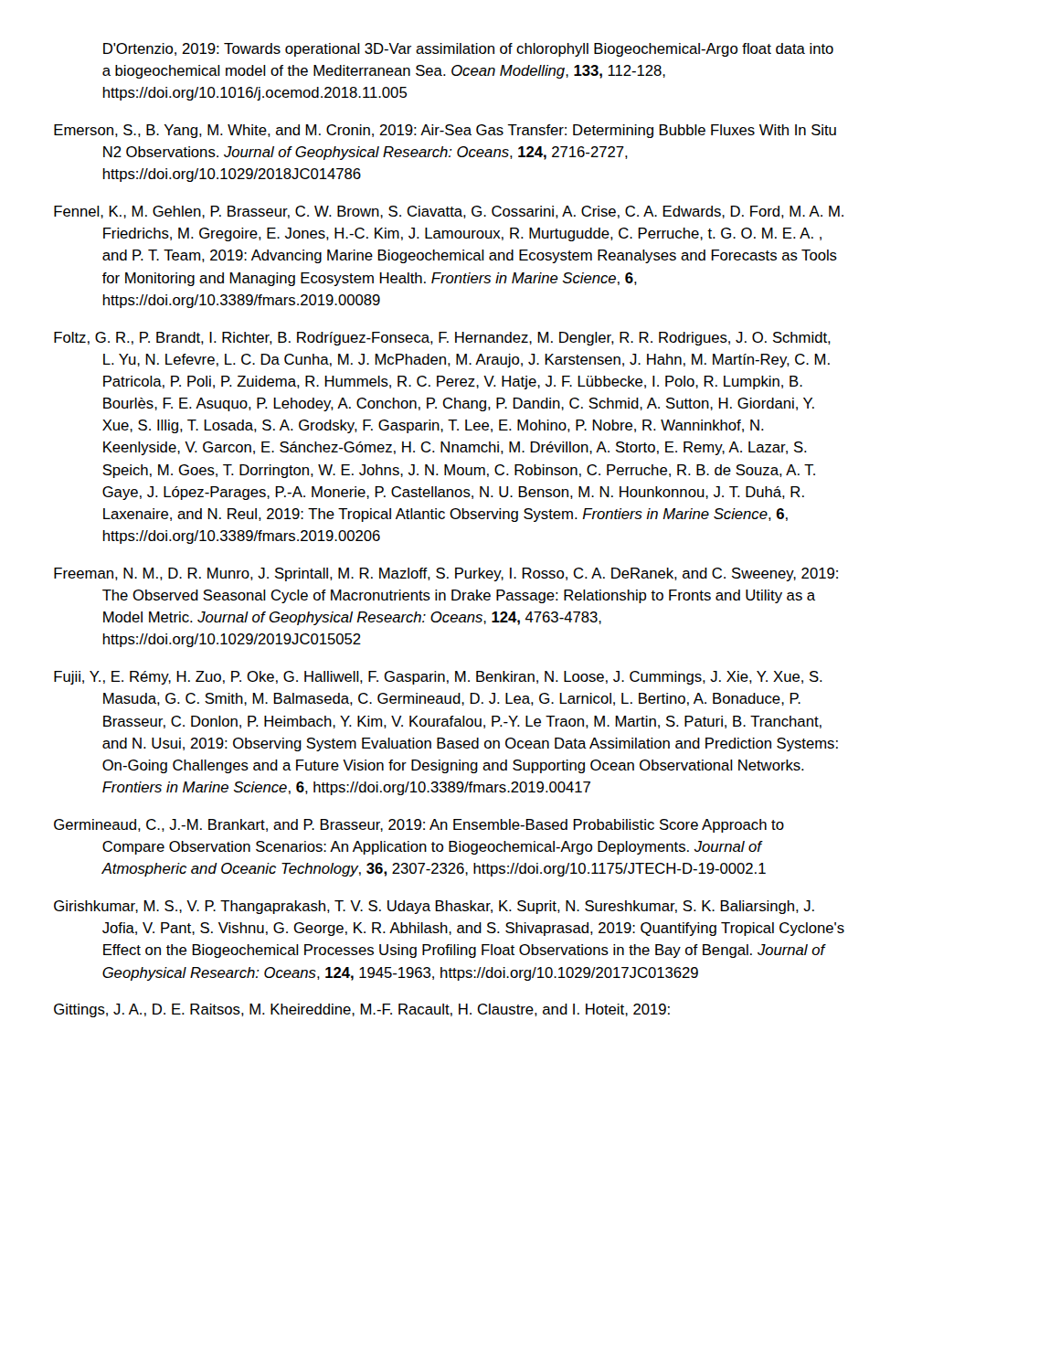D'Ortenzio, 2019: Towards operational 3D-Var assimilation of chlorophyll Biogeochemical-Argo float data into a biogeochemical model of the Mediterranean Sea. Ocean Modelling, 133, 112-128, https://doi.org/10.1016/j.ocemod.2018.11.005
Emerson, S., B. Yang, M. White, and M. Cronin, 2019: Air-Sea Gas Transfer: Determining Bubble Fluxes With In Situ N2 Observations. Journal of Geophysical Research: Oceans, 124, 2716-2727, https://doi.org/10.1029/2018JC014786
Fennel, K., M. Gehlen, P. Brasseur, C. W. Brown, S. Ciavatta, G. Cossarini, A. Crise, C. A. Edwards, D. Ford, M. A. M. Friedrichs, M. Gregoire, E. Jones, H.-C. Kim, J. Lamouroux, R. Murtugudde, C. Perruche, t. G. O. M. E. A. , and P. T. Team, 2019: Advancing Marine Biogeochemical and Ecosystem Reanalyses and Forecasts as Tools for Monitoring and Managing Ecosystem Health. Frontiers in Marine Science, 6, https://doi.org/10.3389/fmars.2019.00089
Foltz, G. R., P. Brandt, I. Richter, B. Rodríguez-Fonseca, F. Hernandez, M. Dengler, R. R. Rodrigues, J. O. Schmidt, L. Yu, N. Lefevre, L. C. Da Cunha, M. J. McPhaden, M. Araujo, J. Karstensen, J. Hahn, M. Martín-Rey, C. M. Patricola, P. Poli, P. Zuidema, R. Hummels, R. C. Perez, V. Hatje, J. F. Lübbecke, I. Polo, R. Lumpkin, B. Bourlès, F. E. Asuquo, P. Lehodey, A. Conchon, P. Chang, P. Dandin, C. Schmid, A. Sutton, H. Giordani, Y. Xue, S. Illig, T. Losada, S. A. Grodsky, F. Gasparin, T. Lee, E. Mohino, P. Nobre, R. Wanninkhof, N. Keenlyside, V. Garcon, E. Sánchez-Gómez, H. C. Nnamchi, M. Drévillon, A. Storto, E. Remy, A. Lazar, S. Speich, M. Goes, T. Dorrington, W. E. Johns, J. N. Moum, C. Robinson, C. Perruche, R. B. de Souza, A. T. Gaye, J. López-Parages, P.-A. Monerie, P. Castellanos, N. U. Benson, M. N. Hounkonnou, J. T. Duhá, R. Laxenaire, and N. Reul, 2019: The Tropical Atlantic Observing System. Frontiers in Marine Science, 6, https://doi.org/10.3389/fmars.2019.00206
Freeman, N. M., D. R. Munro, J. Sprintall, M. R. Mazloff, S. Purkey, I. Rosso, C. A. DeRanek, and C. Sweeney, 2019: The Observed Seasonal Cycle of Macronutrients in Drake Passage: Relationship to Fronts and Utility as a Model Metric. Journal of Geophysical Research: Oceans, 124, 4763-4783, https://doi.org/10.1029/2019JC015052
Fujii, Y., E. Rémy, H. Zuo, P. Oke, G. Halliwell, F. Gasparin, M. Benkiran, N. Loose, J. Cummings, J. Xie, Y. Xue, S. Masuda, G. C. Smith, M. Balmaseda, C. Germineaud, D. J. Lea, G. Larnicol, L. Bertino, A. Bonaduce, P. Brasseur, C. Donlon, P. Heimbach, Y. Kim, V. Kourafalou, P.-Y. Le Traon, M. Martin, S. Paturi, B. Tranchant, and N. Usui, 2019: Observing System Evaluation Based on Ocean Data Assimilation and Prediction Systems: On-Going Challenges and a Future Vision for Designing and Supporting Ocean Observational Networks. Frontiers in Marine Science, 6, https://doi.org/10.3389/fmars.2019.00417
Germineaud, C., J.-M. Brankart, and P. Brasseur, 2019: An Ensemble-Based Probabilistic Score Approach to Compare Observation Scenarios: An Application to Biogeochemical-Argo Deployments. Journal of Atmospheric and Oceanic Technology, 36, 2307-2326, https://doi.org/10.1175/JTECH-D-19-0002.1
Girishkumar, M. S., V. P. Thangaprakash, T. V. S. Udaya Bhaskar, K. Suprit, N. Sureshkumar, S. K. Baliarsingh, J. Jofia, V. Pant, S. Vishnu, G. George, K. R. Abhilash, and S. Shivaprasad, 2019: Quantifying Tropical Cyclone's Effect on the Biogeochemical Processes Using Profiling Float Observations in the Bay of Bengal. Journal of Geophysical Research: Oceans, 124, 1945-1963, https://doi.org/10.1029/2017JC013629
Gittings, J. A., D. E. Raitsos, M. Kheireddine, M.-F. Racault, H. Claustre, and I. Hoteit, 2019: